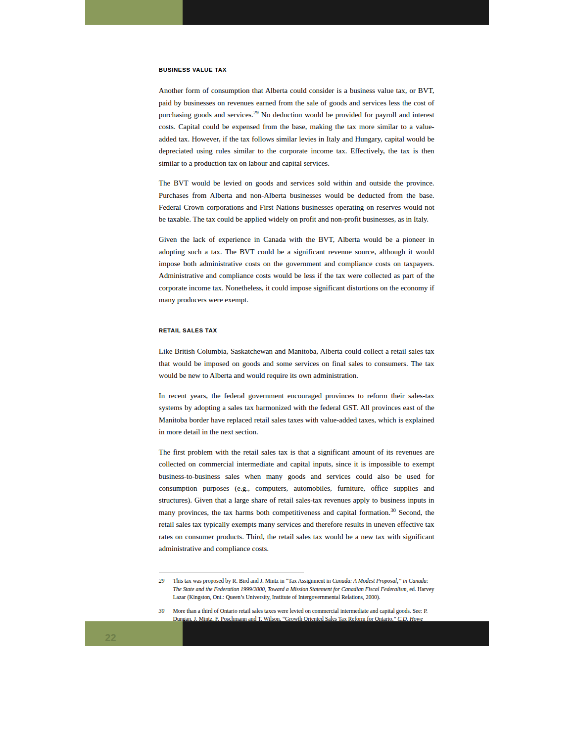Business Value Tax
Another form of consumption that Alberta could consider is a business value tax, or BVT, paid by businesses on revenues earned from the sale of goods and services less the cost of purchasing goods and services.29 No deduction would be provided for payroll and interest costs. Capital could be expensed from the base, making the tax more similar to a value-added tax. However, if the tax follows similar levies in Italy and Hungary, capital would be depreciated using rules similar to the corporate income tax. Effectively, the tax is then similar to a production tax on labour and capital services.
The BVT would be levied on goods and services sold within and outside the province. Purchases from Alberta and non-Alberta businesses would be deducted from the base. Federal Crown corporations and First Nations businesses operating on reserves would not be taxable. The tax could be applied widely on profit and non-profit businesses, as in Italy.
Given the lack of experience in Canada with the BVT, Alberta would be a pioneer in adopting such a tax. The BVT could be a significant revenue source, although it would impose both administrative costs on the government and compliance costs on taxpayers. Administrative and compliance costs would be less if the tax were collected as part of the corporate income tax. Nonetheless, it could impose significant distortions on the economy if many producers were exempt.
Retail Sales Tax
Like British Columbia, Saskatchewan and Manitoba, Alberta could collect a retail sales tax that would be imposed on goods and some services on final sales to consumers. The tax would be new to Alberta and would require its own administration.
In recent years, the federal government encouraged provinces to reform their sales-tax systems by adopting a sales tax harmonized with the federal GST. All provinces east of the Manitoba border have replaced retail sales taxes with value-added taxes, which is explained in more detail in the next section.
The first problem with the retail sales tax is that a significant amount of its revenues are collected on commercial intermediate and capital inputs, since it is impossible to exempt business-to-business sales when many goods and services could also be used for consumption purposes (e.g., computers, automobiles, furniture, office supplies and structures). Given that a large share of retail sales-tax revenues apply to business inputs in many provinces, the tax harms both competitiveness and capital formation.30 Second, the retail sales tax typically exempts many services and therefore results in uneven effective tax rates on consumer products. Third, the retail sales tax would be a new tax with significant administrative and compliance costs.
29
This tax was proposed by R. Bird and J. Mintz in “Tax Assignment in Canada: A Modest Proposal,” in Canada: The State and the Federation 1999/2000, Toward a Mission Statement for Canadian Fiscal Federalism, ed. Harvey Lazar (Kingston, Ont.: Queen’s University, Institute of Intergovernmental Relations, 2000).
30
More than a third of Ontario retail sales taxes were levied on commercial intermediate and capital goods. See: P. Dungan, J. Mintz, F. Poschmann and T. Wilson, “Growth Oriented Sales Tax Reform for Ontario,” C.D. Howe Institute Commentary 273, C.D. Howe Institute (September 2008).
22